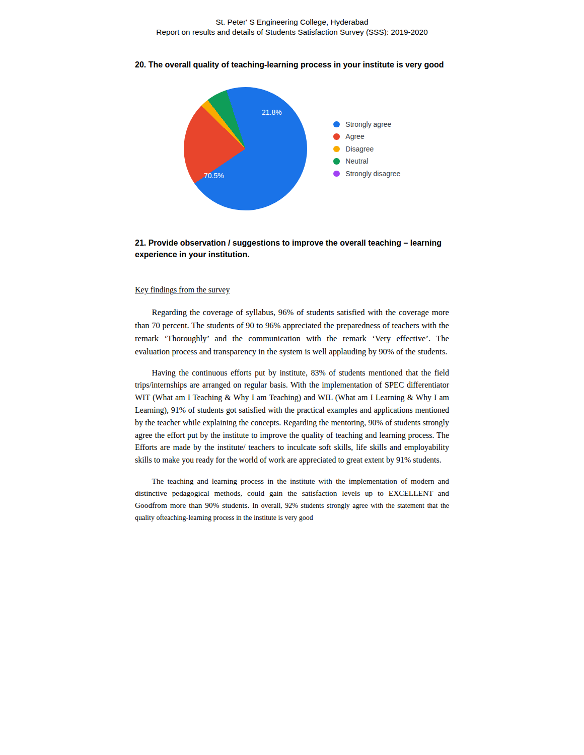St. Peter' S Engineering College, Hyderabad
Report on results and details of Students Satisfaction Survey (SSS): 2019-2020
20. The overall quality of teaching-learning process in your institute is very good
70.5% 21.8%
Strongly agree
Agree
Disagree
Neutral
Strongly disagree
21. Provide observation / suggestions to improve the overall teaching – learning experience in your institution.
Key findings from the survey
Regarding the coverage of syllabus, 96% of students satisfied with the coverage more than 70 percent. The students of 90 to 96% appreciated the preparedness of teachers with the remark ‘Thoroughly’ and the communication with the remark ‘Very effective’. The evaluation process and transparency in the system is well applauding by 90% of the students.
Having the continuous efforts put by institute, 83% of students mentioned that the field trips/internships are arranged on regular basis. With the implementation of SPEC differentiator WIT (What am I Teaching & Why I am Teaching) and WIL (What am I Learning & Why I am Learning), 91% of students got satisfied with the practical examples and applications mentioned by the teacher while explaining the concepts. Regarding the mentoring, 90% of students strongly agree the effort put by the institute to improve the quality of teaching and learning process. The Efforts are made by the institute/ teachers to inculcate soft skills, life skills and employability skills to make you ready for the world of work are appreciated to great extent by 91% students.
The teaching and learning process in the institute with the implementation of modern and distinctive pedagogical methods, could gain the satisfaction levels up to EXCELLENT and Goodfrom more than 90% students. In overall, 92% students strongly agree with the statement that the quality ofteaching-learning process in the institute is very good